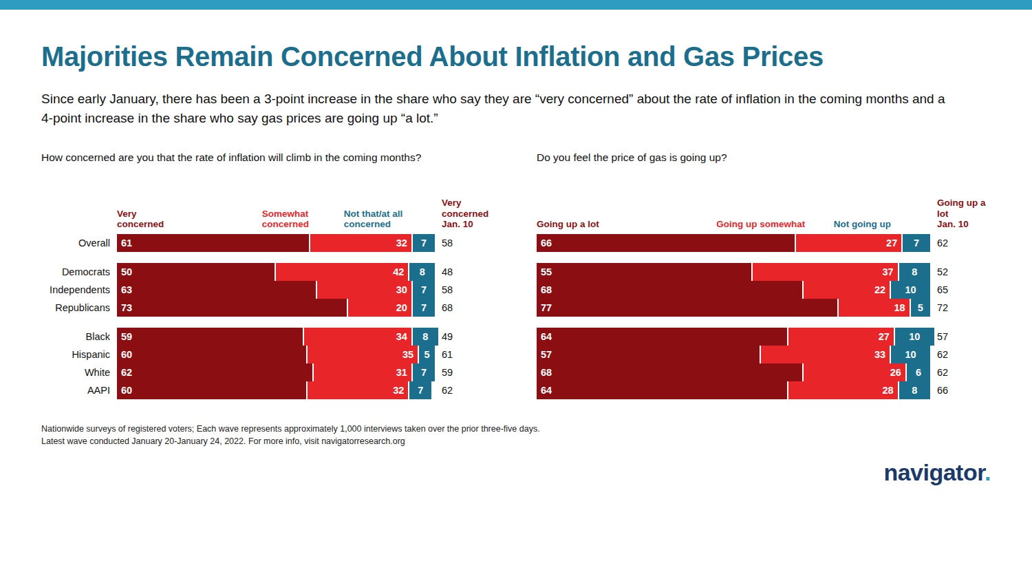Majorities Remain Concerned About Inflation and Gas Prices
Since early January, there has been a 3-point increase in the share who say they are “very concerned” about the rate of inflation in the coming months and a 4-point increase in the share who say gas prices are going up “a lot.”
How concerned are you that the rate of inflation will climb in the coming months?
| | Very concerned Somewhat concerned Not that/at all concerned | Very concerned Jan. 10 |
| --- | --- | --- |
| Overall | 61 32 7 | 58 |
| Democrats | 50 42 8 | 48 |
| Independents | 63 30 7 | 58 |
| Republicans | 73 20 7 | 68 |
| Black | 59 34 8 | 49 |
| Hispanic | 60 35 5 | 61 |
| White | 62 31 7 | 59 |
| AAPI | 60 32 7 | 62 |
Do you feel the price of gas is going up?
| Going up a lot Going up somewhat Not going up | Going up a lot Jan. 10 |
| --- | --- |
| 66 27 7 | 62 |
| 55 37 8 | 52 |
| 68 22 10 | 65 |
| 77 18 5 | 72 |
| 64 27 10 | 57 |
| 57 33 10 | 62 |
| 68 26 6 | 62 |
| 64 28 8 | 66 |
Nationwide surveys of registered voters; Each wave represents approximately 1,000 interviews taken over the prior three-five days.
Latest wave conducted January 20-January 24, 2022. For more info, visit navigatorresearch.org
navigator.